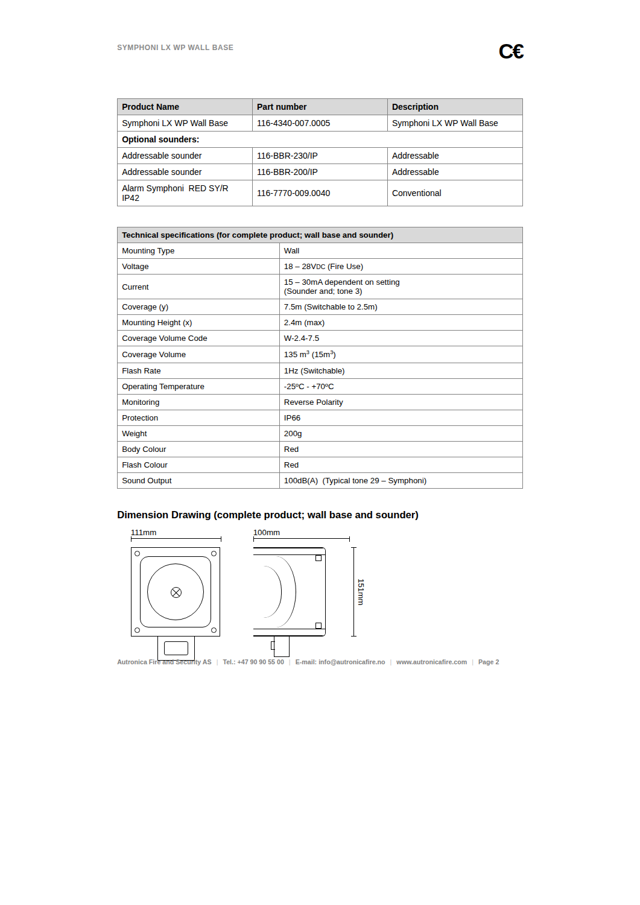Symphoni LX WP Wall Base
C€
| Product Name | Part number | Description |
| --- | --- | --- |
| Symphoni LX WP Wall Base | 116-4340-007.0005 | Symphoni LX WP Wall Base |
| Optional sounders: |
| Addressable sounder | 116-BBR-230/IP | Addressable |
| Addressable sounder | 116-BBR-200/IP | Addressable |
| Alarm Symphoni RED SY/R IP42 | 116-7770-009.0040 | Conventional |
| Technical specifications (for complete product; wall base and sounder) |
| Mounting Type | Wall |
| Voltage | 18 – 28V DC (Fire Use) |
| Current | 15 – 30mA dependent on setting (Sounder and; tone 3) |
| Coverage (y) | 7.5m (Switchable to 2.5m) |
| Mounting Height (x) | 2.4m (max) |
| Coverage Volume Code | W-2.4-7.5 |
| Coverage Volume | 135 m 3 (15m 3 ) |
| Flash Rate | 1Hz (Switchable) |
| Operating Temperature | -25ºC - +70ºC |
| Monitoring | Reverse Polarity |
| Protection | IP66 |
| Weight | 200g |
| Body Colour | Red |
| Flash Colour | Red |
| Sound Output | 100dB(A) (Typical tone 29 – Symphoni) |
Dimension Drawing (complete product; wall base and sounder)
111mm
100mm
151mm
Autronica Fire and Security AS | Tel.: +47 90 90 55 00 | E-mail: info@autronicafire.no | www.autronicafire.com | Page 2